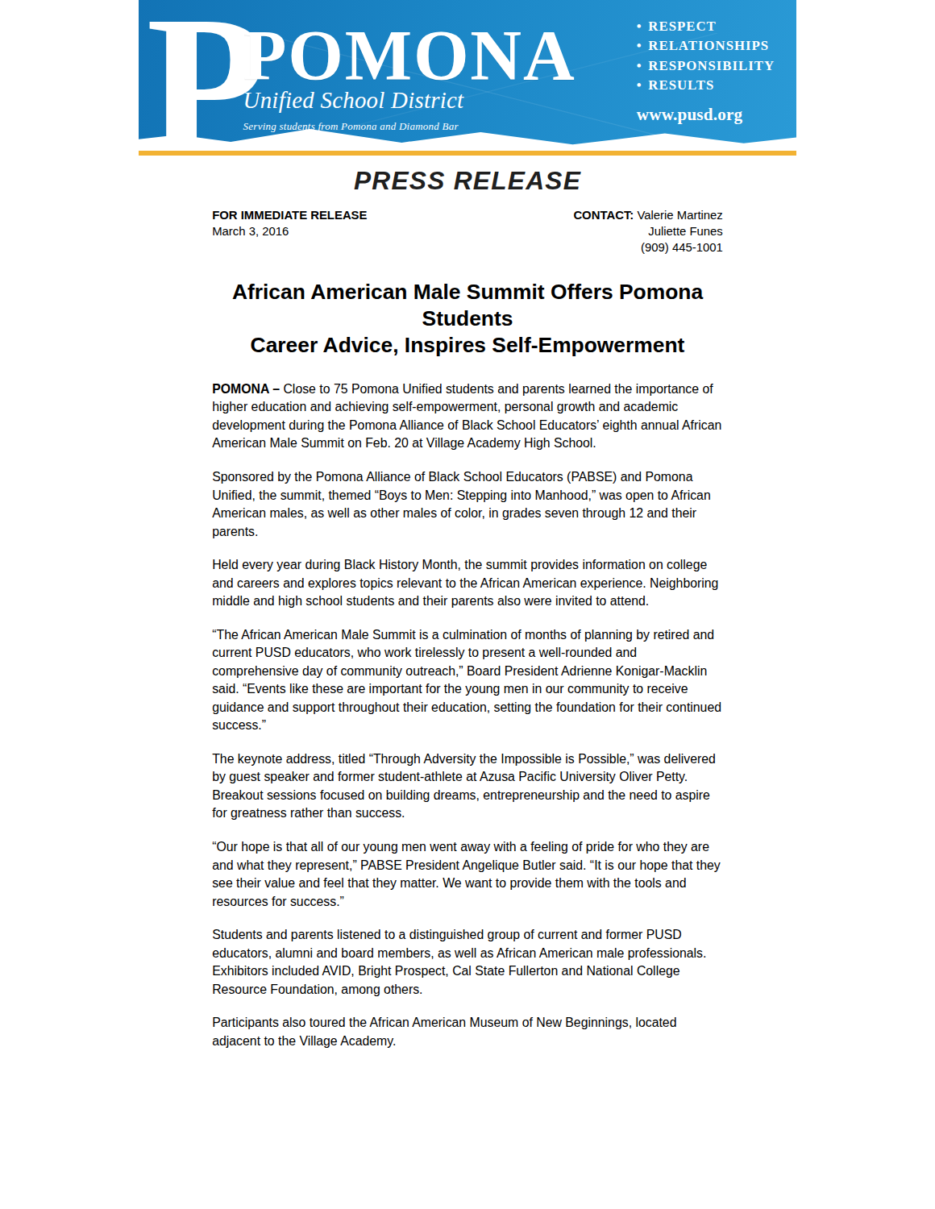P
POMONA
Unified School District
Serving students from Pomona and Diamond Bar
RESPECT
RELATIONSHIPS
RESPONSIBILITY
RESULTS
www.pusd.org
PRESS RELEASE
FOR IMMEDIATE RELEASE
March 3, 2016
CONTACT: Valerie Martinez
Juliette Funes
(909) 445-1001
African American Male Summit Offers Pomona Students
Career Advice, Inspires Self-Empowerment
POMONA – Close to 75 Pomona Unified students and parents learned the importance of higher education and achieving self-empowerment, personal growth and academic development during the Pomona Alliance of Black School Educators’ eighth annual African American Male Summit on Feb. 20 at Village Academy High School.
Sponsored by the Pomona Alliance of Black School Educators (PABSE) and Pomona Unified, the summit, themed “Boys to Men: Stepping into Manhood,” was open to African American males, as well as other males of color, in grades seven through 12 and their parents.
Held every year during Black History Month, the summit provides information on college and careers and explores topics relevant to the African American experience. Neighboring middle and high school students and their parents also were invited to attend.
“The African American Male Summit is a culmination of months of planning by retired and current PUSD educators, who work tirelessly to present a well-rounded and comprehensive day of community outreach,” Board President Adrienne Konigar-Macklin said. “Events like these are important for the young men in our community to receive guidance and support throughout their education, setting the foundation for their continued success.”
The keynote address, titled “Through Adversity the Impossible is Possible,” was delivered by guest speaker and former student-athlete at Azusa Pacific University Oliver Petty. Breakout sessions focused on building dreams, entrepreneurship and the need to aspire for greatness rather than success.
“Our hope is that all of our young men went away with a feeling of pride for who they are and what they represent,” PABSE President Angelique Butler said. “It is our hope that they see their value and feel that they matter. We want to provide them with the tools and resources for success.”
Students and parents listened to a distinguished group of current and former PUSD educators, alumni and board members, as well as African American male professionals. Exhibitors included AVID, Bright Prospect, Cal State Fullerton and National College Resource Foundation, among others.
Participants also toured the African American Museum of New Beginnings, located adjacent to the Village Academy.